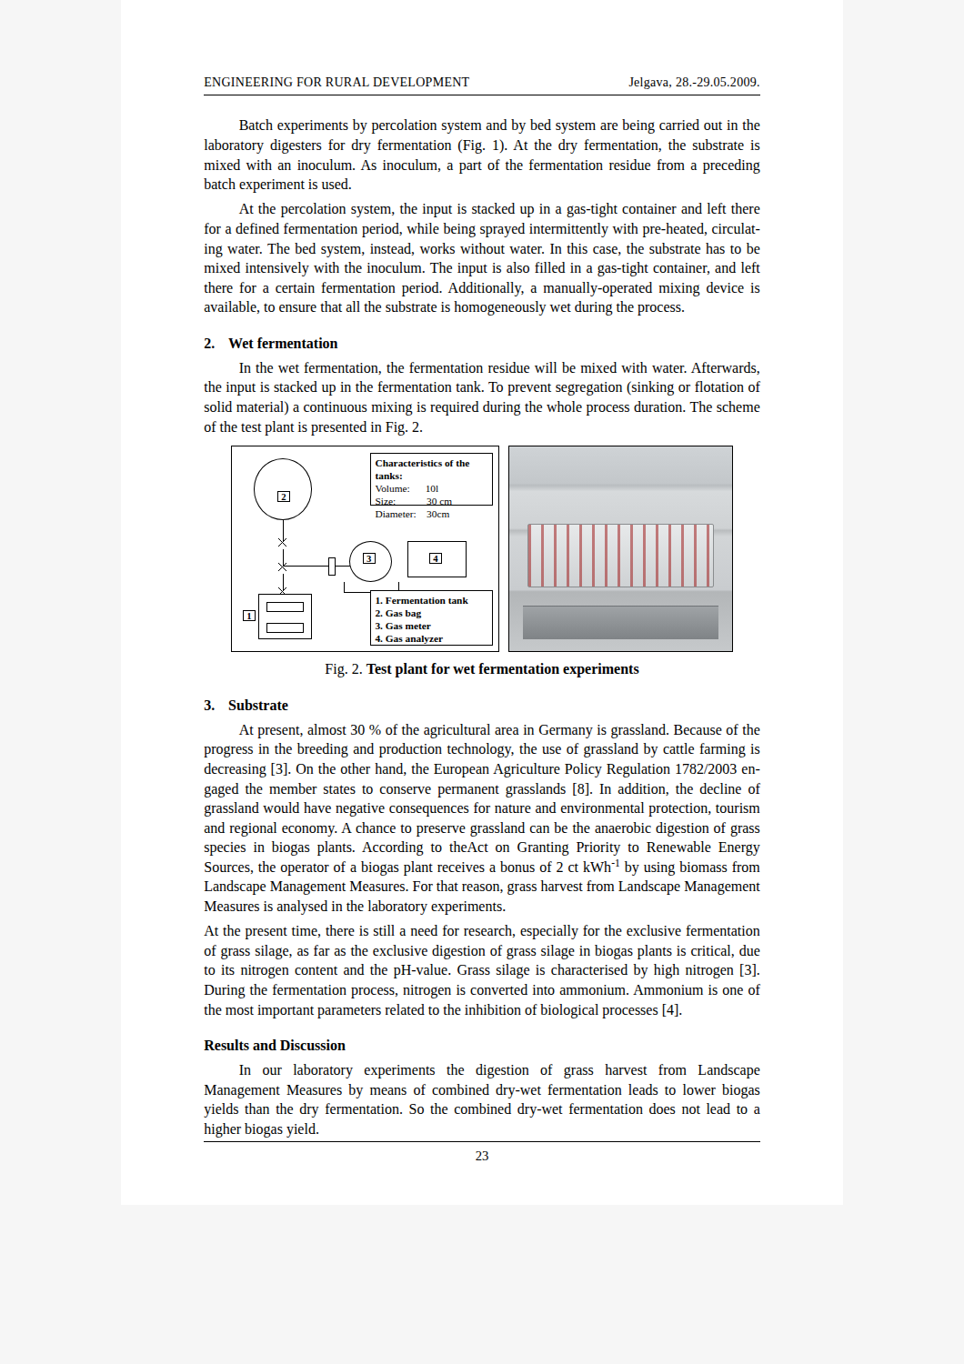Engineering for rural development
Jelgava, 28.-29.05.2009.
Batch experiments by percolation system and by bed system are being carried out in the laboratory digesters for dry fermentation (Fig. 1). At the dry fermentation, the substrate is mixed with an inoculum. As inoculum, a part of the fermentation residue from a preceding batch experiment is used.
At the percolation system, the input is stacked up in a gas-tight container and left there for a defined fermentation period, while being sprayed intermittently with pre-heated, circulating water. The bed system, instead, works without water. In this case, the substrate has to be mixed intensively with the inoculum. The input is also filled in a gas-tight container, and left there for a certain fermentation period. Additionally, a manually-operated mixing device is available, to ensure that all the substrate is homogeneously wet during the process.
2. Wet fermentation
In the wet fermentation, the fermentation residue will be mixed with water. Afterwards, the input is stacked up in the fermentation tank. To prevent segregation (sinking or flotation of solid material) a continuous mixing is required during the whole process duration. The scheme of the test plant is presented in Fig. 2.
Characteristics of the tanks:
Volume: 10l
Size: 30 cm
Diameter: 30cm
2
3
4
1
1. Fermentation tank
2. Gas bag
3. Gas meter
4. Gas analyzer
Fig. 2. Test plant for wet fermentation experiments
3. Substrate
At present, almost 30 % of the agricultural area in Germany is grassland. Because of the progress in the breeding and production technology, the use of grassland by cattle farming is decreasing [3]. On the other hand, the European Agriculture Policy Regulation 1782/2003 engaged the member states to conserve permanent grasslands [8]. In addition, the decline of grassland would have negative consequences for nature and environmental protection, tourism and regional economy. A chance to preserve grassland can be the anaerobic digestion of grass species in biogas plants. According to theAct on Granting Priority to Renewable Energy Sources, the operator of a biogas plant receives a bonus of 2 ct kWh-1 by using biomass from Landscape Management Measures. For that reason, grass harvest from Landscape Management Measures is analysed in the laboratory experiments.
At the present time, there is still a need for research, especially for the exclusive fermentation of grass silage, as far as the exclusive digestion of grass silage in biogas plants is critical, due to its nitrogen content and the pH-value. Grass silage is characterised by high nitrogen [3]. During the fermentation process, nitrogen is converted into ammonium. Ammonium is one of the most important parameters related to the inhibition of biological processes [4].
Results and Discussion
In our laboratory experiments the digestion of grass harvest from Landscape Management Measures by means of combined dry-wet fermentation leads to lower biogas yields than the dry fermentation. So the combined dry-wet fermentation does not lead to a higher biogas yield.
23